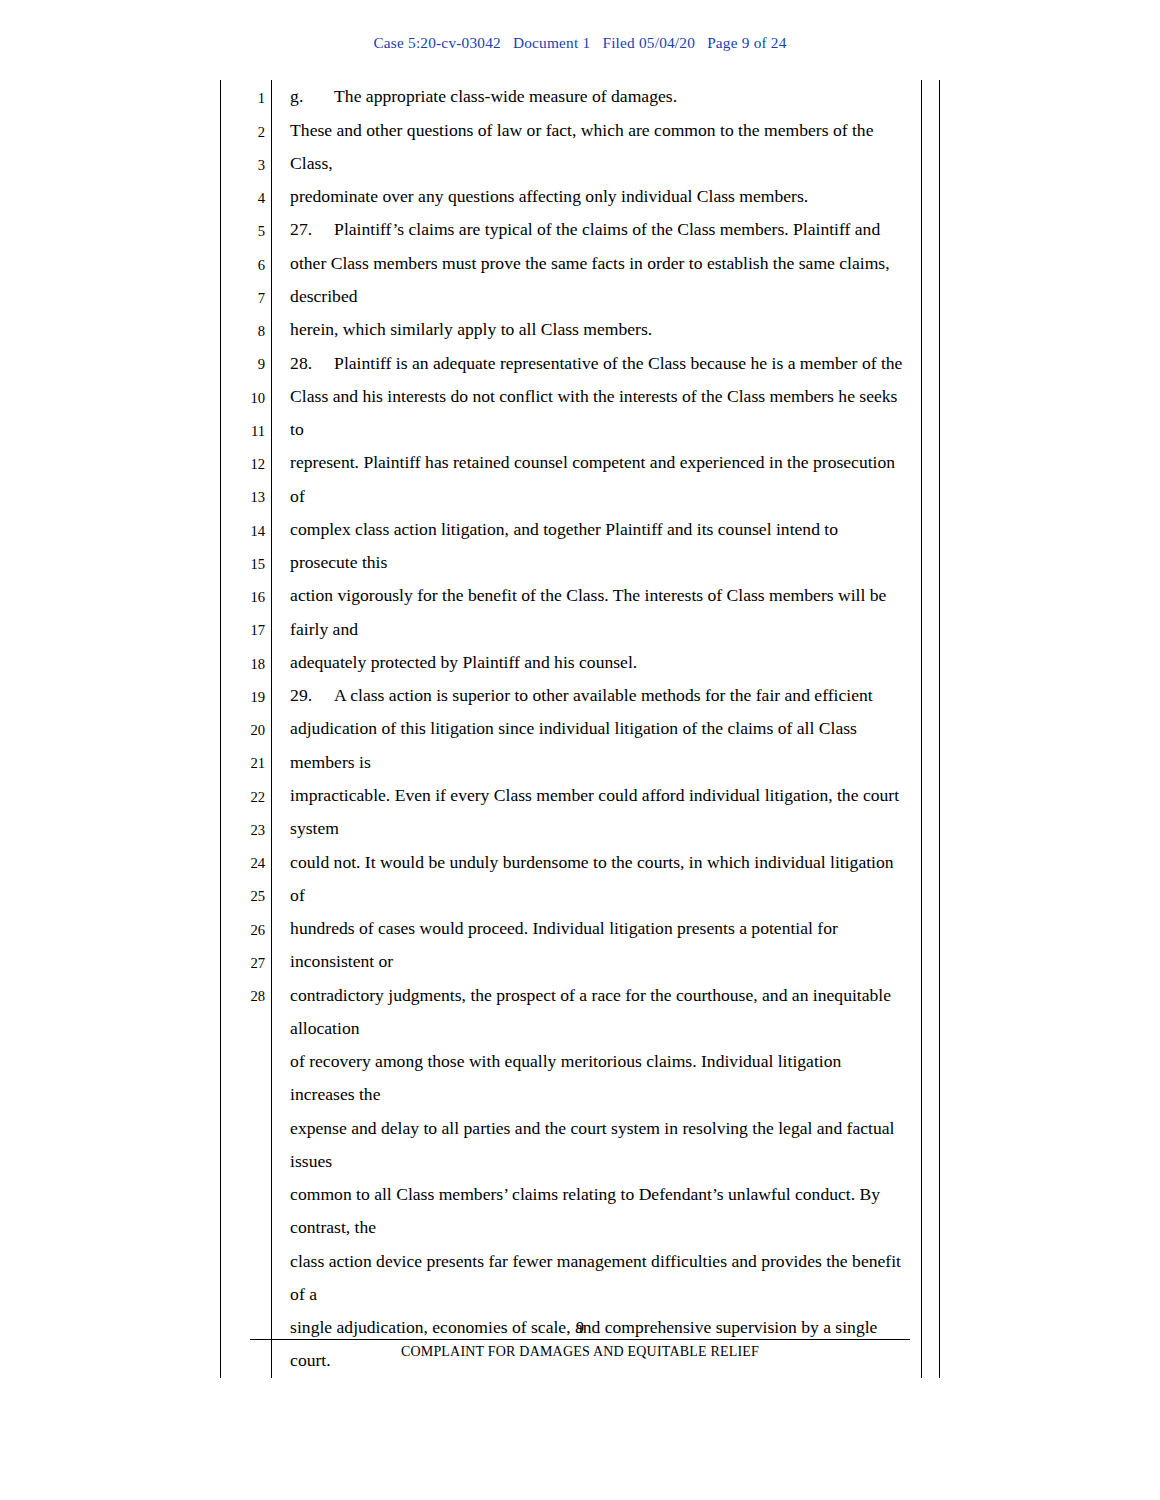Case 5:20-cv-03042 Document 1 Filed 05/04/20 Page 9 of 24
1
2
3
4
5
6
7
8
9
10
11
12
13
14
15
16
17
18
19
20
21
22
23
24
25
26
27
28
g. The appropriate class-wide measure of damages.
These and other questions of law or fact, which are common to the members of the Class,
predominate over any questions affecting only individual Class members.
27. Plaintiff’s claims are typical of the claims of the Class members. Plaintiff and
other Class members must prove the same facts in order to establish the same claims, described
herein, which similarly apply to all Class members.
28. Plaintiff is an adequate representative of the Class because he is a member of the
Class and his interests do not conflict with the interests of the Class members he seeks to
represent. Plaintiff has retained counsel competent and experienced in the prosecution of
complex class action litigation, and together Plaintiff and its counsel intend to prosecute this
action vigorously for the benefit of the Class. The interests of Class members will be fairly and
adequately protected by Plaintiff and his counsel.
29. A class action is superior to other available methods for the fair and efficient
adjudication of this litigation since individual litigation of the claims of all Class members is
impracticable. Even if every Class member could afford individual litigation, the court system
could not. It would be unduly burdensome to the courts, in which individual litigation of
hundreds of cases would proceed. Individual litigation presents a potential for inconsistent or
contradictory judgments, the prospect of a race for the courthouse, and an inequitable allocation
of recovery among those with equally meritorious claims. Individual litigation increases the
expense and delay to all parties and the court system in resolving the legal and factual issues
common to all Class members’ claims relating to Defendant’s unlawful conduct. By contrast, the
class action device presents far fewer management difficulties and provides the benefit of a
single adjudication, economies of scale, and comprehensive supervision by a single court.
9
COMPLAINT FOR DAMAGES AND EQUITABLE RELIEF